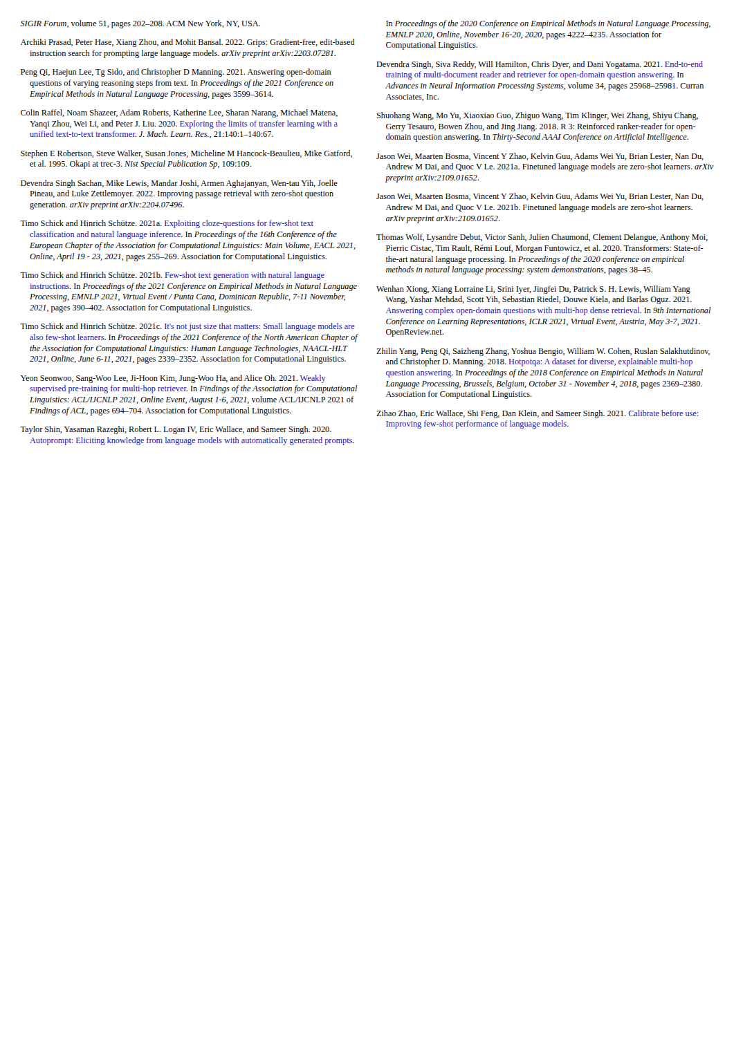SIGIR Forum, volume 51, pages 202–208. ACM New York, NY, USA.
Archiki Prasad, Peter Hase, Xiang Zhou, and Mohit Bansal. 2022. Grips: Gradient-free, edit-based instruction search for prompting large language models. arXiv preprint arXiv:2203.07281.
Peng Qi, Haejun Lee, Tg Sido, and Christopher D Manning. 2021. Answering open-domain questions of varying reasoning steps from text. In Proceedings of the 2021 Conference on Empirical Methods in Natural Language Processing, pages 3599–3614.
Colin Raffel, Noam Shazeer, Adam Roberts, Katherine Lee, Sharan Narang, Michael Matena, Yanqi Zhou, Wei Li, and Peter J. Liu. 2020. Exploring the limits of transfer learning with a unified text-to-text transformer. J. Mach. Learn. Res., 21:140:1–140:67.
Stephen E Robertson, Steve Walker, Susan Jones, Micheline M Hancock-Beaulieu, Mike Gatford, et al. 1995. Okapi at trec-3. Nist Special Publication Sp, 109:109.
Devendra Singh Sachan, Mike Lewis, Mandar Joshi, Armen Aghajanyan, Wen-tau Yih, Joelle Pineau, and Luke Zettlemoyer. 2022. Improving passage retrieval with zero-shot question generation. arXiv preprint arXiv:2204.07496.
Timo Schick and Hinrich Schütze. 2021a. Exploiting cloze-questions for few-shot text classification and natural language inference. In Proceedings of the 16th Conference of the European Chapter of the Association for Computational Linguistics: Main Volume, EACL 2021, Online, April 19 - 23, 2021, pages 255–269. Association for Computational Linguistics.
Timo Schick and Hinrich Schütze. 2021b. Few-shot text generation with natural language instructions. In Proceedings of the 2021 Conference on Empirical Methods in Natural Language Processing, EMNLP 2021, Virtual Event / Punta Cana, Dominican Republic, 7-11 November, 2021, pages 390–402. Association for Computational Linguistics.
Timo Schick and Hinrich Schütze. 2021c. It's not just size that matters: Small language models are also few-shot learners. In Proceedings of the 2021 Conference of the North American Chapter of the Association for Computational Linguistics: Human Language Technologies, NAACL-HLT 2021, Online, June 6-11, 2021, pages 2339–2352. Association for Computational Linguistics.
Yeon Seonwoo, Sang-Woo Lee, Ji-Hoon Kim, Jung-Woo Ha, and Alice Oh. 2021. Weakly supervised pre-training for multi-hop retriever. In Findings of the Association for Computational Linguistics: ACL/IJCNLP 2021, Online Event, August 1-6, 2021, volume ACL/IJCNLP 2021 of Findings of ACL, pages 694–704. Association for Computational Linguistics.
Taylor Shin, Yasaman Razeghi, Robert L. Logan IV, Eric Wallace, and Sameer Singh. 2020. Autoprompt: Eliciting knowledge from language models with automatically generated prompts. In Proceedings of the 2020 Conference on Empirical Methods in Natural Language Processing, EMNLP 2020, Online, November 16-20, 2020, pages 4222–4235. Association for Computational Linguistics.
Devendra Singh, Siva Reddy, Will Hamilton, Chris Dyer, and Dani Yogatama. 2021. End-to-end training of multi-document reader and retriever for open-domain question answering. In Advances in Neural Information Processing Systems, volume 34, pages 25968–25981. Curran Associates, Inc.
Shuohang Wang, Mo Yu, Xiaoxiao Guo, Zhiguo Wang, Tim Klinger, Wei Zhang, Shiyu Chang, Gerry Tesauro, Bowen Zhou, and Jing Jiang. 2018. R 3: Reinforced ranker-reader for open-domain question answering. In Thirty-Second AAAI Conference on Artificial Intelligence.
Jason Wei, Maarten Bosma, Vincent Y Zhao, Kelvin Guu, Adams Wei Yu, Brian Lester, Nan Du, Andrew M Dai, and Quoc V Le. 2021a. Finetuned language models are zero-shot learners. arXiv preprint arXiv:2109.01652.
Jason Wei, Maarten Bosma, Vincent Y Zhao, Kelvin Guu, Adams Wei Yu, Brian Lester, Nan Du, Andrew M Dai, and Quoc V Le. 2021b. Finetuned language models are zero-shot learners. arXiv preprint arXiv:2109.01652.
Thomas Wolf, Lysandre Debut, Victor Sanh, Julien Chaumond, Clement Delangue, Anthony Moi, Pierric Cistac, Tim Rault, Rémi Louf, Morgan Funtowicz, et al. 2020. Transformers: State-of-the-art natural language processing. In Proceedings of the 2020 conference on empirical methods in natural language processing: system demonstrations, pages 38–45.
Wenhan Xiong, Xiang Lorraine Li, Srini Iyer, Jingfei Du, Patrick S. H. Lewis, William Yang Wang, Yashar Mehdad, Scott Yih, Sebastian Riedel, Douwe Kiela, and Barlas Oguz. 2021. Answering complex open-domain questions with multi-hop dense retrieval. In 9th International Conference on Learning Representations, ICLR 2021, Virtual Event, Austria, May 3-7, 2021. OpenReview.net.
Zhilin Yang, Peng Qi, Saizheng Zhang, Yoshua Bengio, William W. Cohen, Ruslan Salakhutdinov, and Christopher D. Manning. 2018. Hotpotqa: A dataset for diverse, explainable multi-hop question answering. In Proceedings of the 2018 Conference on Empirical Methods in Natural Language Processing, Brussels, Belgium, October 31 - November 4, 2018, pages 2369–2380. Association for Computational Linguistics.
Zihao Zhao, Eric Wallace, Shi Feng, Dan Klein, and Sameer Singh. 2021. Calibrate before use: Improving few-shot performance of language models.